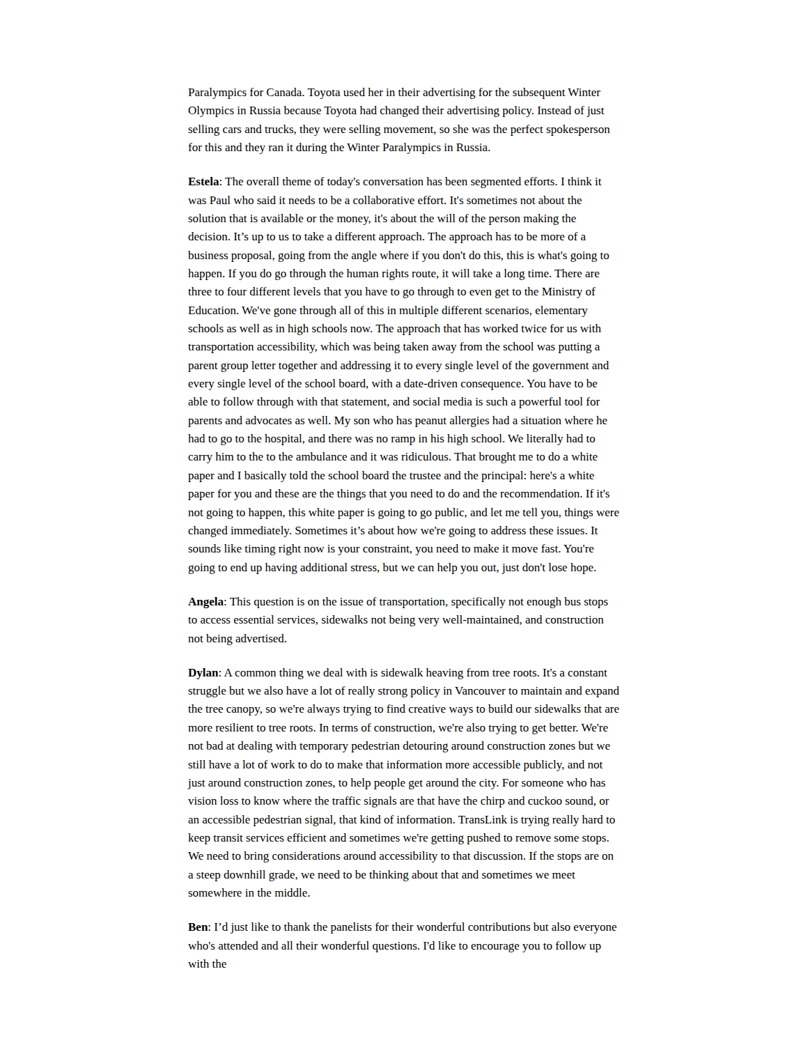Paralympics for Canada. Toyota used her in their advertising for the subsequent Winter Olympics in Russia because Toyota had changed their advertising policy. Instead of just selling cars and trucks, they were selling movement, so she was the perfect spokesperson for this and they ran it during the Winter Paralympics in Russia.
Estela: The overall theme of today's conversation has been segmented efforts. I think it was Paul who said it needs to be a collaborative effort. It's sometimes not about the solution that is available or the money, it's about the will of the person making the decision. It’s up to us to take a different approach. The approach has to be more of a business proposal, going from the angle where if you don't do this, this is what's going to happen. If you do go through the human rights route, it will take a long time. There are three to four different levels that you have to go through to even get to the Ministry of Education. We've gone through all of this in multiple different scenarios, elementary schools as well as in high schools now. The approach that has worked twice for us with transportation accessibility, which was being taken away from the school was putting a parent group letter together and addressing it to every single level of the government and every single level of the school board, with a date-driven consequence. You have to be able to follow through with that statement, and social media is such a powerful tool for parents and advocates as well. My son who has peanut allergies had a situation where he had to go to the hospital, and there was no ramp in his high school. We literally had to carry him to the to the ambulance and it was ridiculous. That brought me to do a white paper and I basically told the school board the trustee and the principal: here's a white paper for you and these are the things that you need to do and the recommendation. If it's not going to happen, this white paper is going to go public, and let me tell you, things were changed immediately. Sometimes it’s about how we're going to address these issues. It sounds like timing right now is your constraint, you need to make it move fast. You're going to end up having additional stress, but we can help you out, just don't lose hope.
Angela: This question is on the issue of transportation, specifically not enough bus stops to access essential services, sidewalks not being very well-maintained, and construction not being advertised.
Dylan: A common thing we deal with is sidewalk heaving from tree roots. It's a constant struggle but we also have a lot of really strong policy in Vancouver to maintain and expand the tree canopy, so we're always trying to find creative ways to build our sidewalks that are more resilient to tree roots. In terms of construction, we're also trying to get better. We're not bad at dealing with temporary pedestrian detouring around construction zones but we still have a lot of work to do to make that information more accessible publicly, and not just around construction zones, to help people get around the city. For someone who has vision loss to know where the traffic signals are that have the chirp and cuckoo sound, or an accessible pedestrian signal, that kind of information. TransLink is trying really hard to keep transit services efficient and sometimes we're getting pushed to remove some stops. We need to bring considerations around accessibility to that discussion. If the stops are on a steep downhill grade, we need to be thinking about that and sometimes we meet somewhere in the middle.
Ben: I’d just like to thank the panelists for their wonderful contributions but also everyone who's attended and all their wonderful questions. I'd like to encourage you to follow up with the